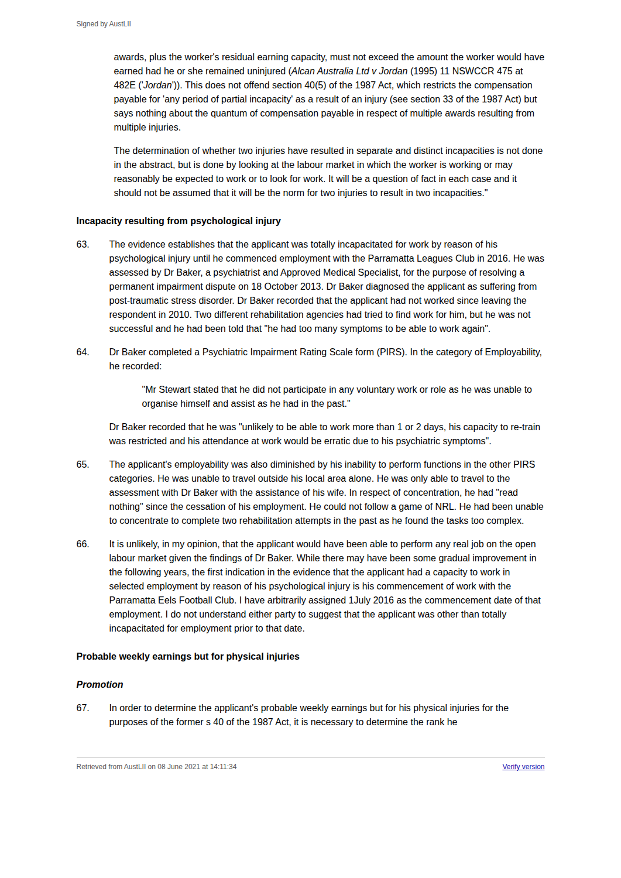Signed by AustLII
awards, plus the worker's residual earning capacity, must not exceed the amount the worker would have earned had he or she remained uninjured (Alcan Australia Ltd v Jordan (1995) 11 NSWCCR 475 at 482E ('Jordan')). This does not offend section 40(5) of the 1987 Act, which restricts the compensation payable for 'any period of partial incapacity' as a result of an injury (see section 33 of the 1987 Act) but says nothing about the quantum of compensation payable in respect of multiple awards resulting from multiple injuries.
The determination of whether two injuries have resulted in separate and distinct incapacities is not done in the abstract, but is done by looking at the labour market in which the worker is working or may reasonably be expected to work or to look for work. It will be a question of fact in each case and it should not be assumed that it will be the norm for two injuries to result in two incapacities."
Incapacity resulting from psychological injury
63. The evidence establishes that the applicant was totally incapacitated for work by reason of his psychological injury until he commenced employment with the Parramatta Leagues Club in 2016. He was assessed by Dr Baker, a psychiatrist and Approved Medical Specialist, for the purpose of resolving a permanent impairment dispute on 18 October 2013. Dr Baker diagnosed the applicant as suffering from post-traumatic stress disorder. Dr Baker recorded that the applicant had not worked since leaving the respondent in 2010. Two different rehabilitation agencies had tried to find work for him, but he was not successful and he had been told that "he had too many symptoms to be able to work again".
64. Dr Baker completed a Psychiatric Impairment Rating Scale form (PIRS). In the category of Employability, he recorded:
"Mr Stewart stated that he did not participate in any voluntary work or role as he was unable to organise himself and assist as he had in the past."
Dr Baker recorded that he was "unlikely to be able to work more than 1 or 2 days, his capacity to re-train was restricted and his attendance at work would be erratic due to his psychiatric symptoms".
65. The applicant's employability was also diminished by his inability to perform functions in the other PIRS categories. He was unable to travel outside his local area alone. He was only able to travel to the assessment with Dr Baker with the assistance of his wife. In respect of concentration, he had "read nothing" since the cessation of his employment. He could not follow a game of NRL. He had been unable to concentrate to complete two rehabilitation attempts in the past as he found the tasks too complex.
66. It is unlikely, in my opinion, that the applicant would have been able to perform any real job on the open labour market given the findings of Dr Baker. While there may have been some gradual improvement in the following years, the first indication in the evidence that the applicant had a capacity to work in selected employment by reason of his psychological injury is his commencement of work with the Parramatta Eels Football Club. I have arbitrarily assigned 1July 2016 as the commencement date of that employment. I do not understand either party to suggest that the applicant was other than totally incapacitated for employment prior to that date.
Probable weekly earnings but for physical injuries
Promotion
67. In order to determine the applicant's probable weekly earnings but for his physical injuries for the purposes of the former s 40 of the 1987 Act, it is necessary to determine the rank he
Retrieved from AustLII on 08 June 2021 at 14:11:34 Verify version